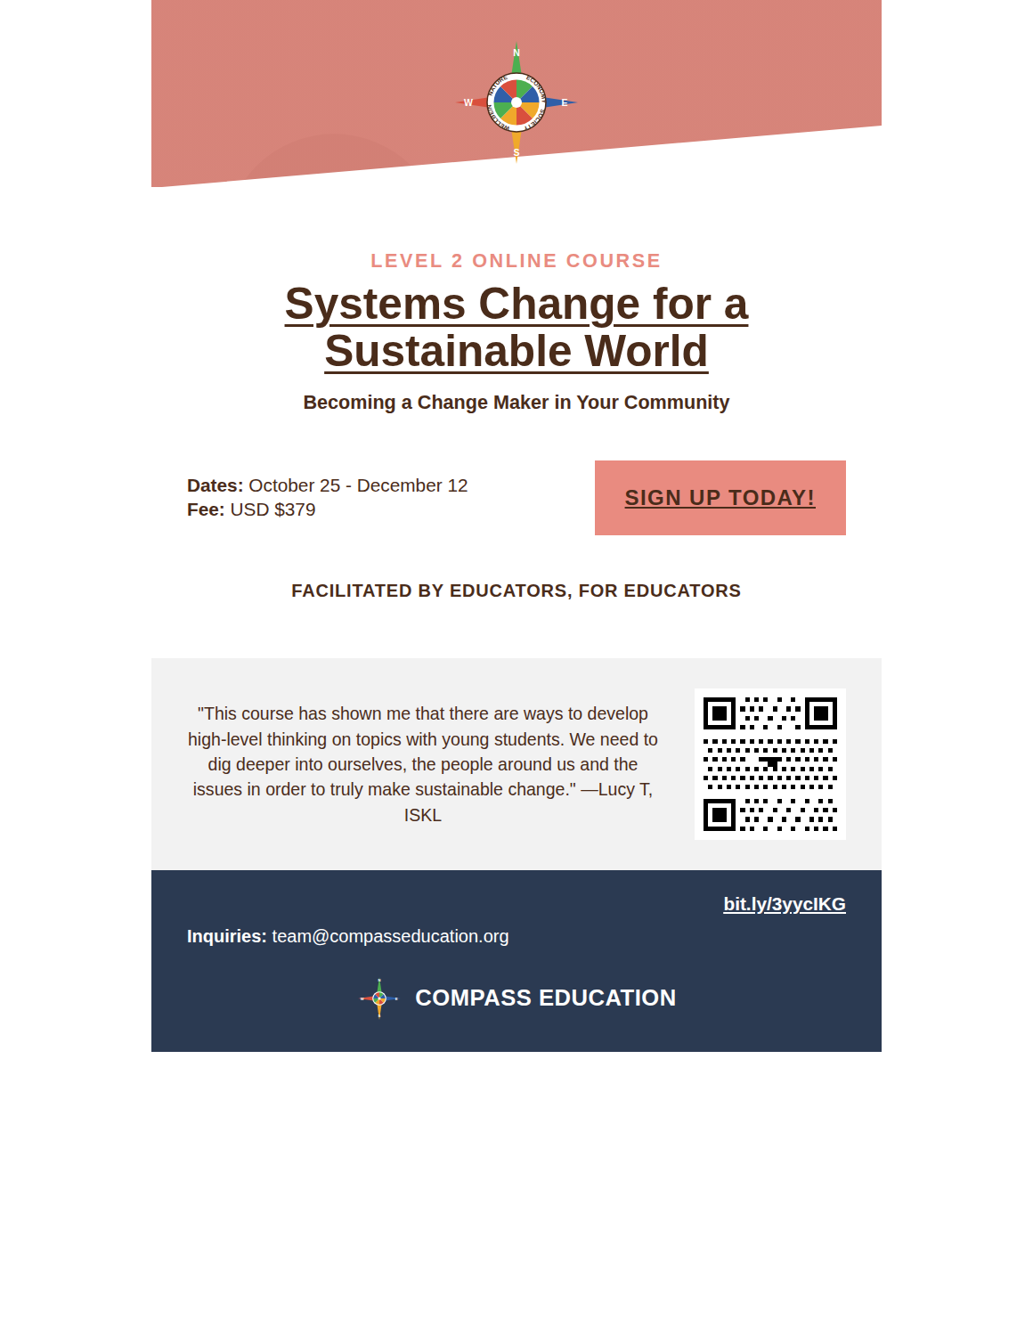N E S W NATURE ECONOMY SOCIETY WELLBEING
Level 2 Online Course
Systems Change for a Sustainable World
Becoming a Change Maker in Your Community
Dates: October 25 - December 12
Fee: USD $379
SIGN UP TODAY!
Facilitated by educators, for educators
"This course has shown me that there are ways to develop high-level thinking on topics with young students. We need to dig deeper into ourselves, the people around us and the issues in order to truly make sustainable change." —Lucy T, ISKL
bit.ly/3yycIKG
Inquiries: team@compasseducation.org
N E S W COMPASS EDUCATION